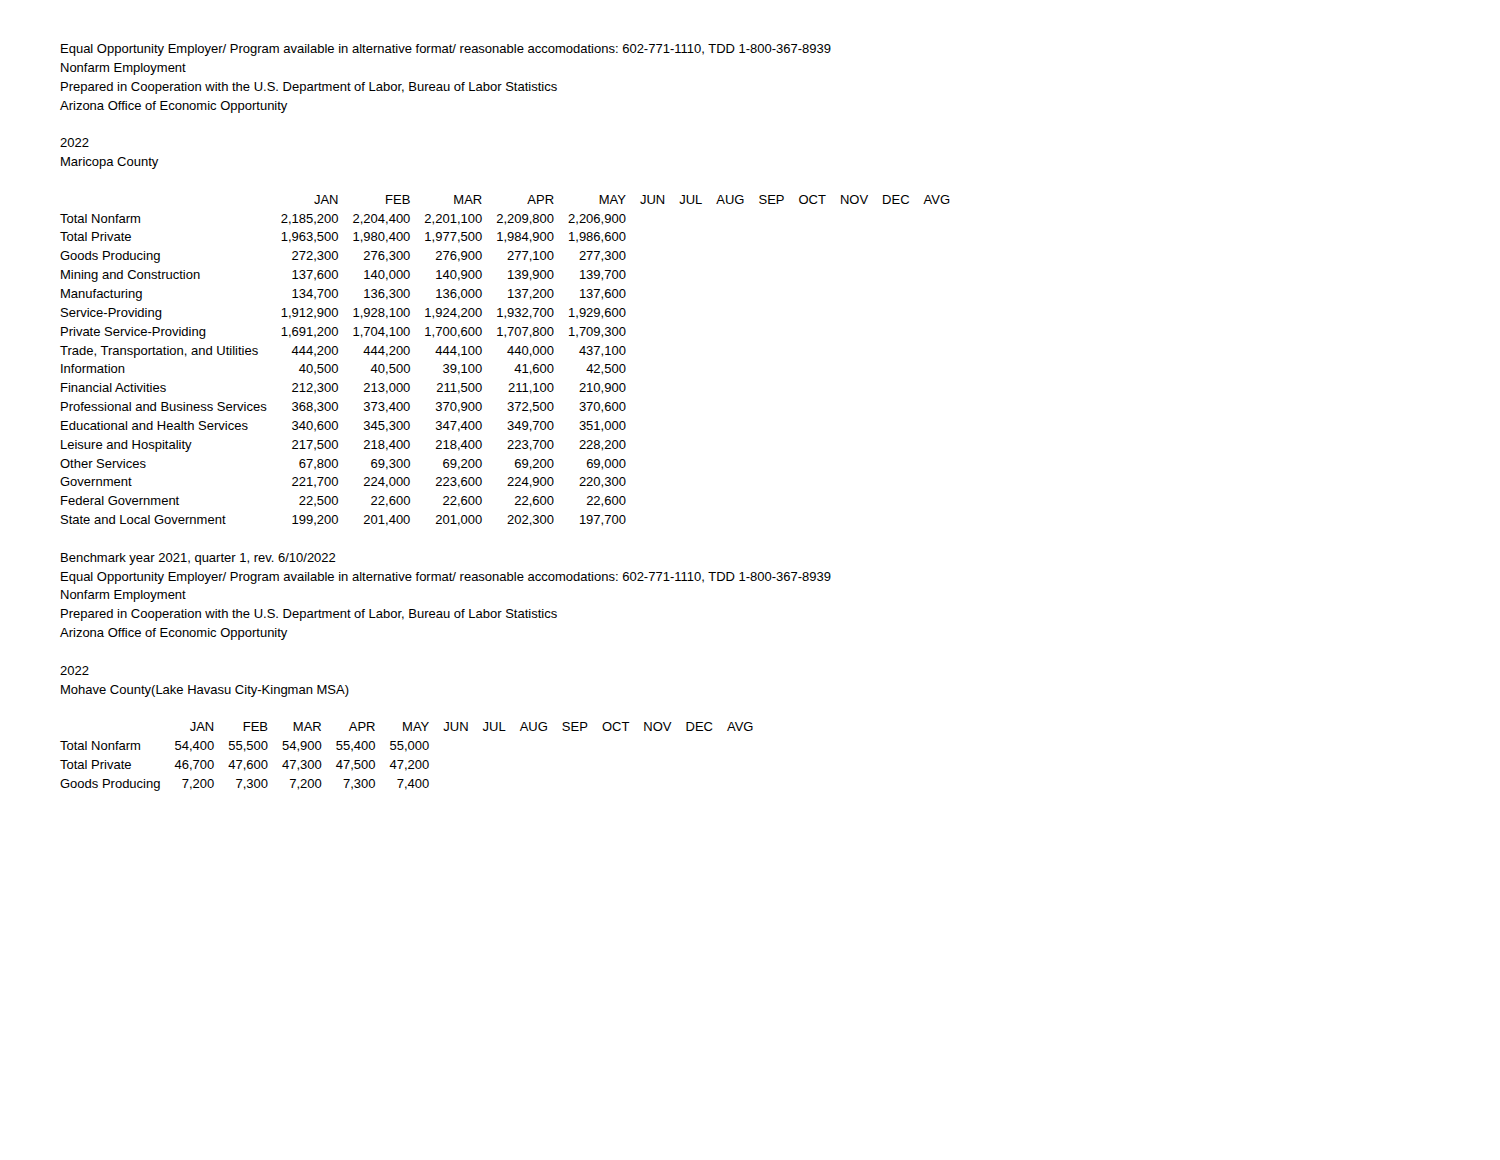Equal Opportunity Employer/ Program available in alternative format/ reasonable accomodations: 602-771-1110, TDD 1-800-367-8939
Nonfarm Employment
Prepared in Cooperation with the U.S. Department of Labor, Bureau of Labor Statistics
Arizona Office of Economic Opportunity
2022
Maricopa County
| | JAN | FEB | MAR | APR | MAY | JUN | JUL | AUG | SEP | OCT | NOV | DEC | AVG |
| --- | --- | --- | --- | --- | --- | --- | --- | --- | --- | --- | --- | --- | --- |
| Total Nonfarm | 2,185,200 | 2,204,400 | 2,201,100 | 2,209,800 | 2,206,900 | | | | | | | | |
| Total Private | 1,963,500 | 1,980,400 | 1,977,500 | 1,984,900 | 1,986,600 | | | | | | | | |
| Goods Producing | 272,300 | 276,300 | 276,900 | 277,100 | 277,300 | | | | | | | | |
| Mining and Construction | 137,600 | 140,000 | 140,900 | 139,900 | 139,700 | | | | | | | | |
| Manufacturing | 134,700 | 136,300 | 136,000 | 137,200 | 137,600 | | | | | | | | |
| Service-Providing | 1,912,900 | 1,928,100 | 1,924,200 | 1,932,700 | 1,929,600 | | | | | | | | |
| Private Service-Providing | 1,691,200 | 1,704,100 | 1,700,600 | 1,707,800 | 1,709,300 | | | | | | | | |
| Trade, Transportation, and Utilities | 444,200 | 444,200 | 444,100 | 440,000 | 437,100 | | | | | | | | |
| Information | 40,500 | 40,500 | 39,100 | 41,600 | 42,500 | | | | | | | | |
| Financial Activities | 212,300 | 213,000 | 211,500 | 211,100 | 210,900 | | | | | | | | |
| Professional and Business Services | 368,300 | 373,400 | 370,900 | 372,500 | 370,600 | | | | | | | | |
| Educational and Health Services | 340,600 | 345,300 | 347,400 | 349,700 | 351,000 | | | | | | | | |
| Leisure and Hospitality | 217,500 | 218,400 | 218,400 | 223,700 | 228,200 | | | | | | | | |
| Other Services | 67,800 | 69,300 | 69,200 | 69,200 | 69,000 | | | | | | | | |
| Government | 221,700 | 224,000 | 223,600 | 224,900 | 220,300 | | | | | | | | |
| Federal Government | 22,500 | 22,600 | 22,600 | 22,600 | 22,600 | | | | | | | | |
| State and Local Government | 199,200 | 201,400 | 201,000 | 202,300 | 197,700 | | | | | | | | |
Benchmark year 2021, quarter 1, rev. 6/10/2022
Equal Opportunity Employer/ Program available in alternative format/ reasonable accomodations: 602-771-1110, TDD 1-800-367-8939
Nonfarm Employment
Prepared in Cooperation with the U.S. Department of Labor, Bureau of Labor Statistics
Arizona Office of Economic Opportunity
2022
Mohave County(Lake Havasu City-Kingman MSA)
| | JAN | FEB | MAR | APR | MAY | JUN | JUL | AUG | SEP | OCT | NOV | DEC | AVG |
| --- | --- | --- | --- | --- | --- | --- | --- | --- | --- | --- | --- | --- | --- |
| Total Nonfarm | 54,400 | 55,500 | 54,900 | 55,400 | 55,000 | | | | | | | | |
| Total Private | 46,700 | 47,600 | 47,300 | 47,500 | 47,200 | | | | | | | | |
| Goods Producing | 7,200 | 7,300 | 7,200 | 7,300 | 7,400 | | | | | | | | |